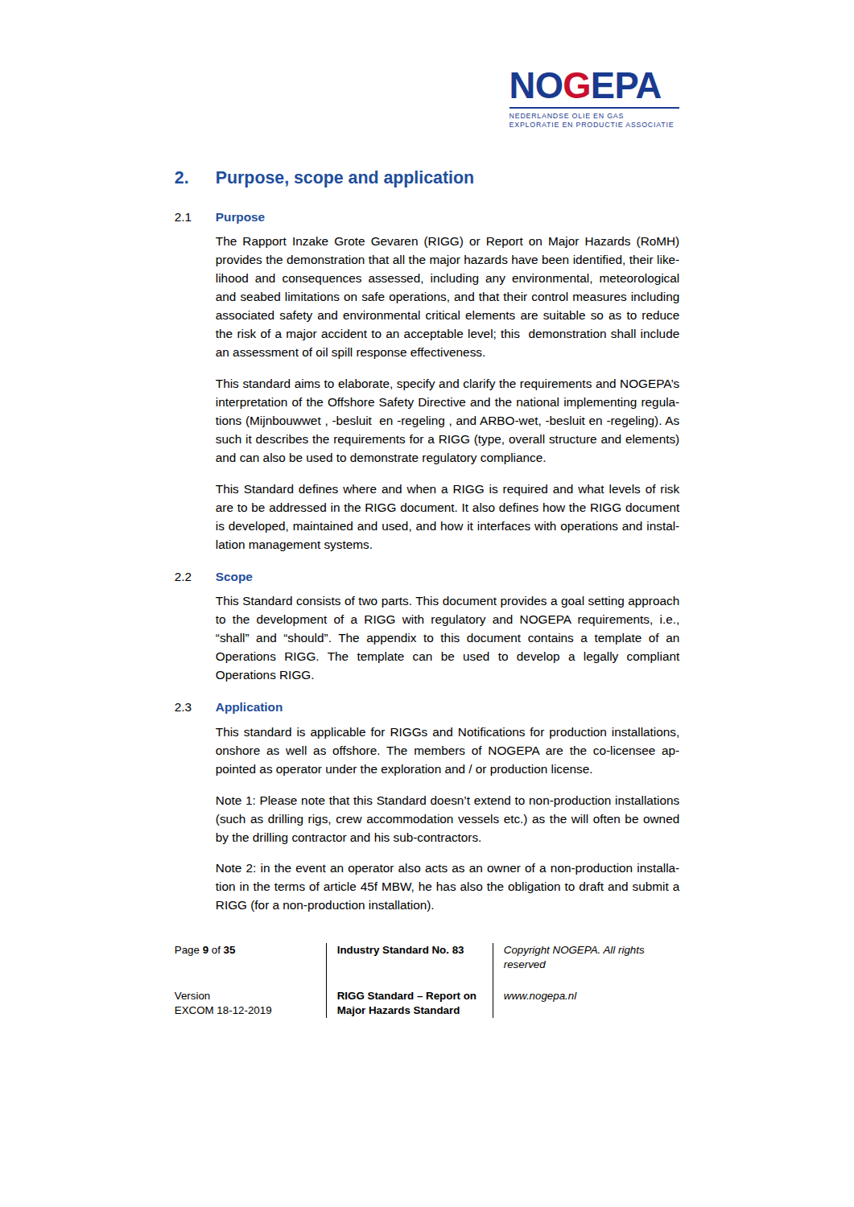NOGEPA
NEDERLANDSE OLIE EN GAS
EXPLORATIE EN PRODUCTIE ASSOCIATIE
2. Purpose, scope and application
2.1 Purpose
The Rapport Inzake Grote Gevaren (RIGG) or Report on Major Hazards (RoMH) provides the demonstration that all the major hazards have been identified, their likelihood and consequences assessed, including any environmental, meteorological and seabed limitations on safe operations, and that their control measures including associated safety and environmental critical elements are suitable so as to reduce the risk of a major accident to an acceptable level; this demonstration shall include an assessment of oil spill response effectiveness.
This standard aims to elaborate, specify and clarify the requirements and NOGEPA’s interpretation of the Offshore Safety Directive and the national implementing regulations (Mijnbouwwet , -besluit en -regeling , and ARBO-wet, -besluit en -regeling). As such it describes the requirements for a RIGG (type, overall structure and elements) and can also be used to demonstrate regulatory compliance.
This Standard defines where and when a RIGG is required and what levels of risk are to be addressed in the RIGG document. It also defines how the RIGG document is developed, maintained and used, and how it interfaces with operations and installation management systems.
2.2 Scope
This Standard consists of two parts. This document provides a goal setting approach to the development of a RIGG with regulatory and NOGEPA requirements, i.e., “shall” and “should”. The appendix to this document contains a template of an Operations RIGG. The template can be used to develop a legally compliant Operations RIGG.
2.3 Application
This standard is applicable for RIGGs and Notifications for production installations, onshore as well as offshore. The members of NOGEPA are the co-licensee appointed as operator under the exploration and / or production license.
Note 1: Please note that this Standard doesn’t extend to non-production installations (such as drilling rigs, crew accommodation vessels etc.) as the will often be owned by the drilling contractor and his sub-contractors.
Note 2: in the event an operator also acts as an owner of a non-production installation in the terms of article 45f MBW, he has also the obligation to draft and submit a RIGG (for a non-production installation).
| Page 9 of 35 | Industry Standard No. 83 | Copyright NOGEPA. All rights reserved |
| Version EXCOM 18-12-2019 | RIGG Standard – Report on Major Hazards Standard | www.nogepa.nl |